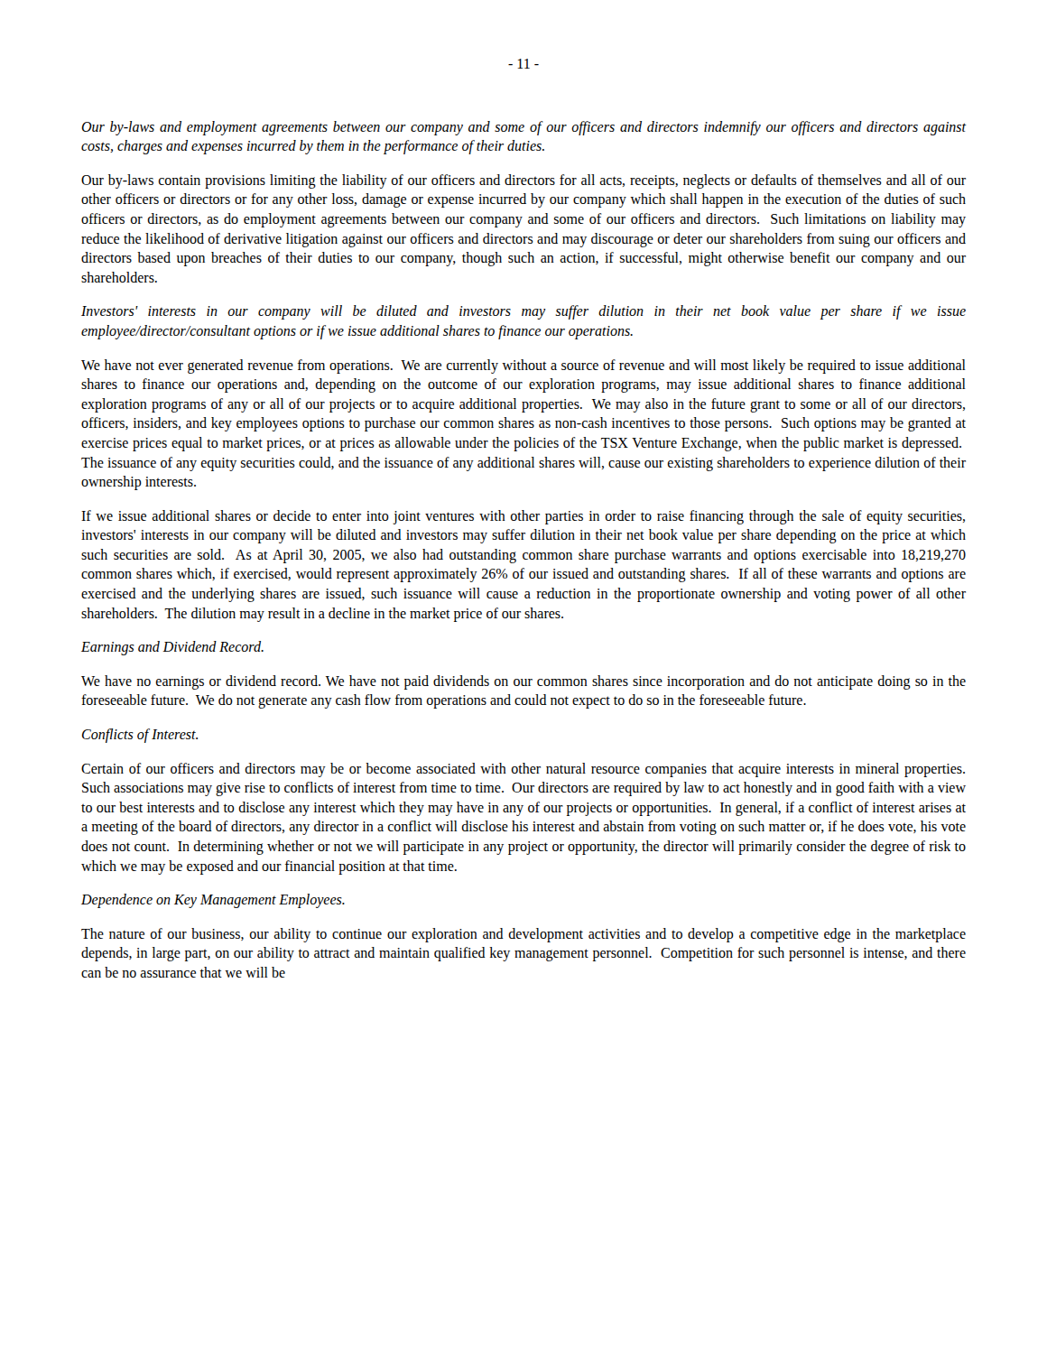- 11 -
Our by-laws and employment agreements between our company and some of our officers and directors indemnify our officers and directors against costs, charges and expenses incurred by them in the performance of their duties.
Our by-laws contain provisions limiting the liability of our officers and directors for all acts, receipts, neglects or defaults of themselves and all of our other officers or directors or for any other loss, damage or expense incurred by our company which shall happen in the execution of the duties of such officers or directors, as do employment agreements between our company and some of our officers and directors. Such limitations on liability may reduce the likelihood of derivative litigation against our officers and directors and may discourage or deter our shareholders from suing our officers and directors based upon breaches of their duties to our company, though such an action, if successful, might otherwise benefit our company and our shareholders.
Investors' interests in our company will be diluted and investors may suffer dilution in their net book value per share if we issue employee/director/consultant options or if we issue additional shares to finance our operations.
We have not ever generated revenue from operations. We are currently without a source of revenue and will most likely be required to issue additional shares to finance our operations and, depending on the outcome of our exploration programs, may issue additional shares to finance additional exploration programs of any or all of our projects or to acquire additional properties. We may also in the future grant to some or all of our directors, officers, insiders, and key employees options to purchase our common shares as non-cash incentives to those persons. Such options may be granted at exercise prices equal to market prices, or at prices as allowable under the policies of the TSX Venture Exchange, when the public market is depressed. The issuance of any equity securities could, and the issuance of any additional shares will, cause our existing shareholders to experience dilution of their ownership interests.
If we issue additional shares or decide to enter into joint ventures with other parties in order to raise financing through the sale of equity securities, investors' interests in our company will be diluted and investors may suffer dilution in their net book value per share depending on the price at which such securities are sold. As at April 30, 2005, we also had outstanding common share purchase warrants and options exercisable into 18,219,270 common shares which, if exercised, would represent approximately 26% of our issued and outstanding shares. If all of these warrants and options are exercised and the underlying shares are issued, such issuance will cause a reduction in the proportionate ownership and voting power of all other shareholders. The dilution may result in a decline in the market price of our shares.
Earnings and Dividend Record.
We have no earnings or dividend record. We have not paid dividends on our common shares since incorporation and do not anticipate doing so in the foreseeable future. We do not generate any cash flow from operations and could not expect to do so in the foreseeable future.
Conflicts of Interest.
Certain of our officers and directors may be or become associated with other natural resource companies that acquire interests in mineral properties. Such associations may give rise to conflicts of interest from time to time. Our directors are required by law to act honestly and in good faith with a view to our best interests and to disclose any interest which they may have in any of our projects or opportunities. In general, if a conflict of interest arises at a meeting of the board of directors, any director in a conflict will disclose his interest and abstain from voting on such matter or, if he does vote, his vote does not count. In determining whether or not we will participate in any project or opportunity, the director will primarily consider the degree of risk to which we may be exposed and our financial position at that time.
Dependence on Key Management Employees.
The nature of our business, our ability to continue our exploration and development activities and to develop a competitive edge in the marketplace depends, in large part, on our ability to attract and maintain qualified key management personnel. Competition for such personnel is intense, and there can be no assurance that we will be